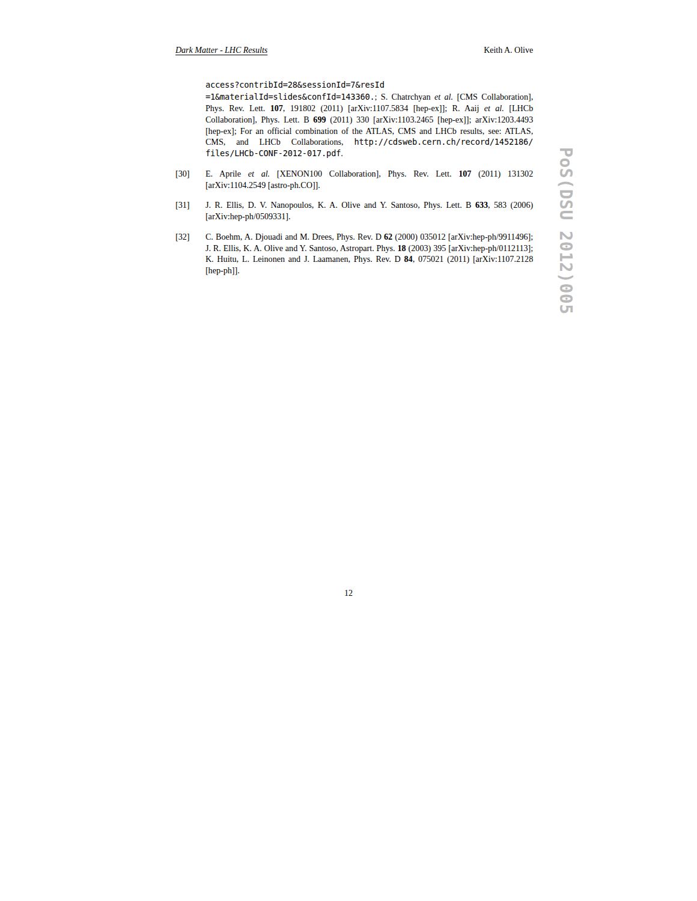Dark Matter - LHC Results Keith A. Olive
PoS(DSU 2012)005
access?contribId=28&sessionId=7&resId
=1&materialId=slides&confId=143360.; S. Chatrchyan et al. [CMS Collaboration], Phys. Rev. Lett. 107, 191802 (2011) [arXiv:1107.5834 [hep-ex]]; R. Aaij et al. [LHCb Collaboration], Phys. Lett. B 699 (2011) 330 [arXiv:1103.2465 [hep-ex]]; arXiv:1203.4493 [hep-ex]; For an official combination of the ATLAS, CMS and LHCb results, see: ATLAS, CMS, and LHCb Collaborations, http://cdsweb.cern.ch/record/1452186/ files/LHCb-CONF-2012-017.pdf.
[30] E. Aprile et al. [XENON100 Collaboration], Phys. Rev. Lett. 107 (2011) 131302 [arXiv:1104.2549 [astro-ph.CO]].
[31] J. R. Ellis, D. V. Nanopoulos, K. A. Olive and Y. Santoso, Phys. Lett. B 633, 583 (2006) [arXiv:hep-ph/0509331].
[32] C. Boehm, A. Djouadi and M. Drees, Phys. Rev. D 62 (2000) 035012 [arXiv:hep-ph/9911496]; J. R. Ellis, K. A. Olive and Y. Santoso, Astropart. Phys. 18 (2003) 395 [arXiv:hep-ph/0112113]; K. Huitu, L. Leinonen and J. Laamanen, Phys. Rev. D 84, 075021 (2011) [arXiv:1107.2128 [hep-ph]].
12